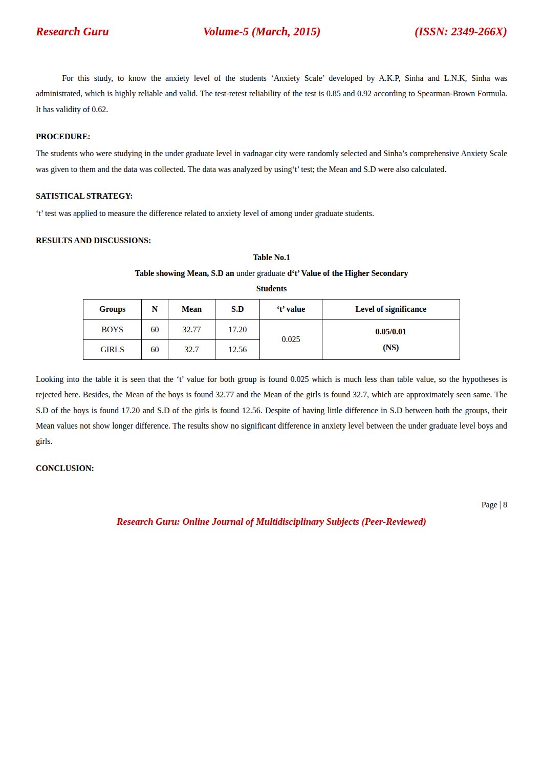Research Guru Volume-5 (March, 2015) (ISSN: 2349-266X)
For this study, to know the anxiety level of the students ‘Anxiety Scale’ developed by A.K.P, Sinha and L.N.K, Sinha was administrated, which is highly reliable and valid. The test-retest reliability of the test is 0.85 and 0.92 according to Spearman-Brown Formula. It has validity of 0.62.
PROCEDURE:
The students who were studying in the under graduate level in vadnagar city were randomly selected and Sinha’s comprehensive Anxiety Scale was given to them and the data was collected. The data was analyzed by using‘t’ test; the Mean and S.D were also calculated.
SATISTICAL STRATEGY:
‘t’ test was applied to measure the difference related to anxiety level of among under graduate students.
RESULTS AND DISCUSSIONS:
Table No.1
Table showing Mean, S.D an under graduate d‘t’ Value of the Higher Secondary
Students
| Groups | N | Mean | S.D | ‘t’ value | Level of significance |
| --- | --- | --- | --- | --- | --- |
| BOYS | 60 | 32.77 | 17.20 | 0.025 | 0.05/0.01 (NS) |
| GIRLS | 60 | 32.7 | 12.56 |
Looking into the table it is seen that the ‘t’ value for both group is found 0.025 which is much less than table value, so the hypotheses is rejected here. Besides, the Mean of the boys is found 32.77 and the Mean of the girls is found 32.7, which are approximately seen same. The S.D of the boys is found 17.20 and S.D of the girls is found 12.56. Despite of having little difference in S.D between both the groups, their Mean values not show longer difference. The results show no significant difference in anxiety level between the under graduate level boys and girls.
CONCLUSION:
Page | 8
Research Guru: Online Journal of Multidisciplinary Subjects (Peer-Reviewed)